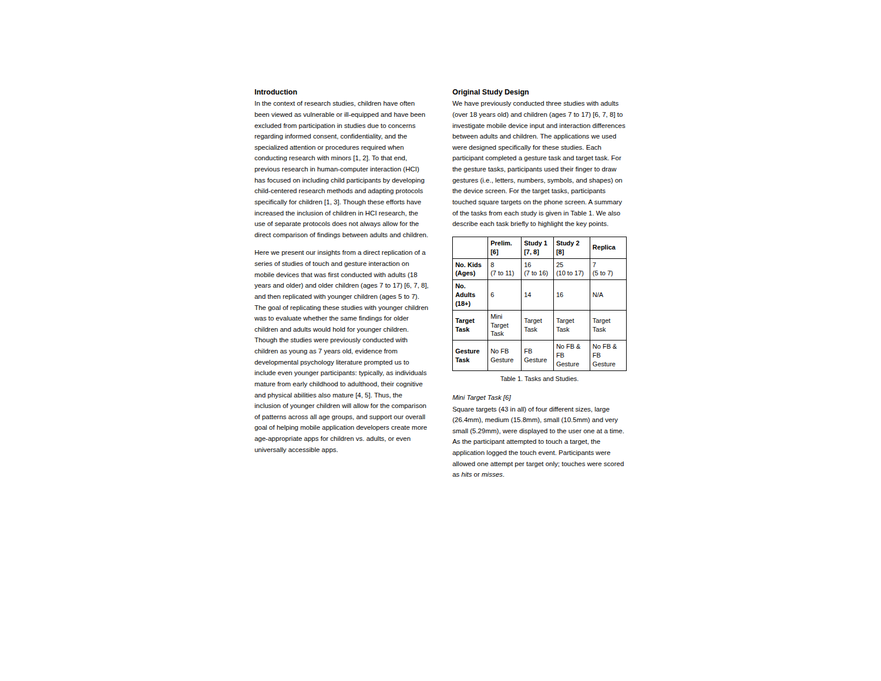Introduction
In the context of research studies, children have often been viewed as vulnerable or ill-equipped and have been excluded from participation in studies due to concerns regarding informed consent, confidentiality, and the specialized attention or procedures required when conducting research with minors [1, 2]. To that end, previous research in human-computer interaction (HCI) has focused on including child participants by developing child-centered research methods and adapting protocols specifically for children [1, 3]. Though these efforts have increased the inclusion of children in HCI research, the use of separate protocols does not always allow for the direct comparison of findings between adults and children.
Here we present our insights from a direct replication of a series of studies of touch and gesture interaction on mobile devices that was first conducted with adults (18 years and older) and older children (ages 7 to 17) [6, 7, 8], and then replicated with younger children (ages 5 to 7). The goal of replicating these studies with younger children was to evaluate whether the same findings for older children and adults would hold for younger children. Though the studies were previously conducted with children as young as 7 years old, evidence from developmental psychology literature prompted us to include even younger participants: typically, as individuals mature from early childhood to adulthood, their cognitive and physical abilities also mature [4, 5]. Thus, the inclusion of younger children will allow for the comparison of patterns across all age groups, and support our overall goal of helping mobile application developers create more age-appropriate apps for children vs. adults, or even universally accessible apps.
Original Study Design
We have previously conducted three studies with adults (over 18 years old) and children (ages 7 to 17) [6, 7, 8] to investigate mobile device input and interaction differences between adults and children. The applications we used were designed specifically for these studies. Each participant completed a gesture task and target task. For the gesture tasks, participants used their finger to draw gestures (i.e., letters, numbers, symbols, and shapes) on the device screen. For the target tasks, participants touched square targets on the phone screen. A summary of the tasks from each study is given in Table 1. We also describe each task briefly to highlight the key points.
| | Prelim. [6] | Study 1 [7, 8] | Study 2 [8] | Replica |
| --- | --- | --- | --- | --- |
| No. Kids (Ages) | 8 (7 to 11) | 16 (7 to 16) | 25 (10 to 17) | 7 (5 to 7) |
| No. Adults (18+) | 6 | 14 | 16 | N/A |
| Target Task | Mini Target Task | Target Task | Target Task | Target Task |
| Gesture Task | No FB Gesture | FB Gesture | No FB & FB Gesture | No FB & FB Gesture |
Table 1. Tasks and Studies.
Mini Target Task [6]
Square targets (43 in all) of four different sizes, large (26.4mm), medium (15.8mm), small (10.5mm) and very small (5.29mm), were displayed to the user one at a time. As the participant attempted to touch a target, the application logged the touch event. Participants were allowed one attempt per target only; touches were scored as hits or misses.